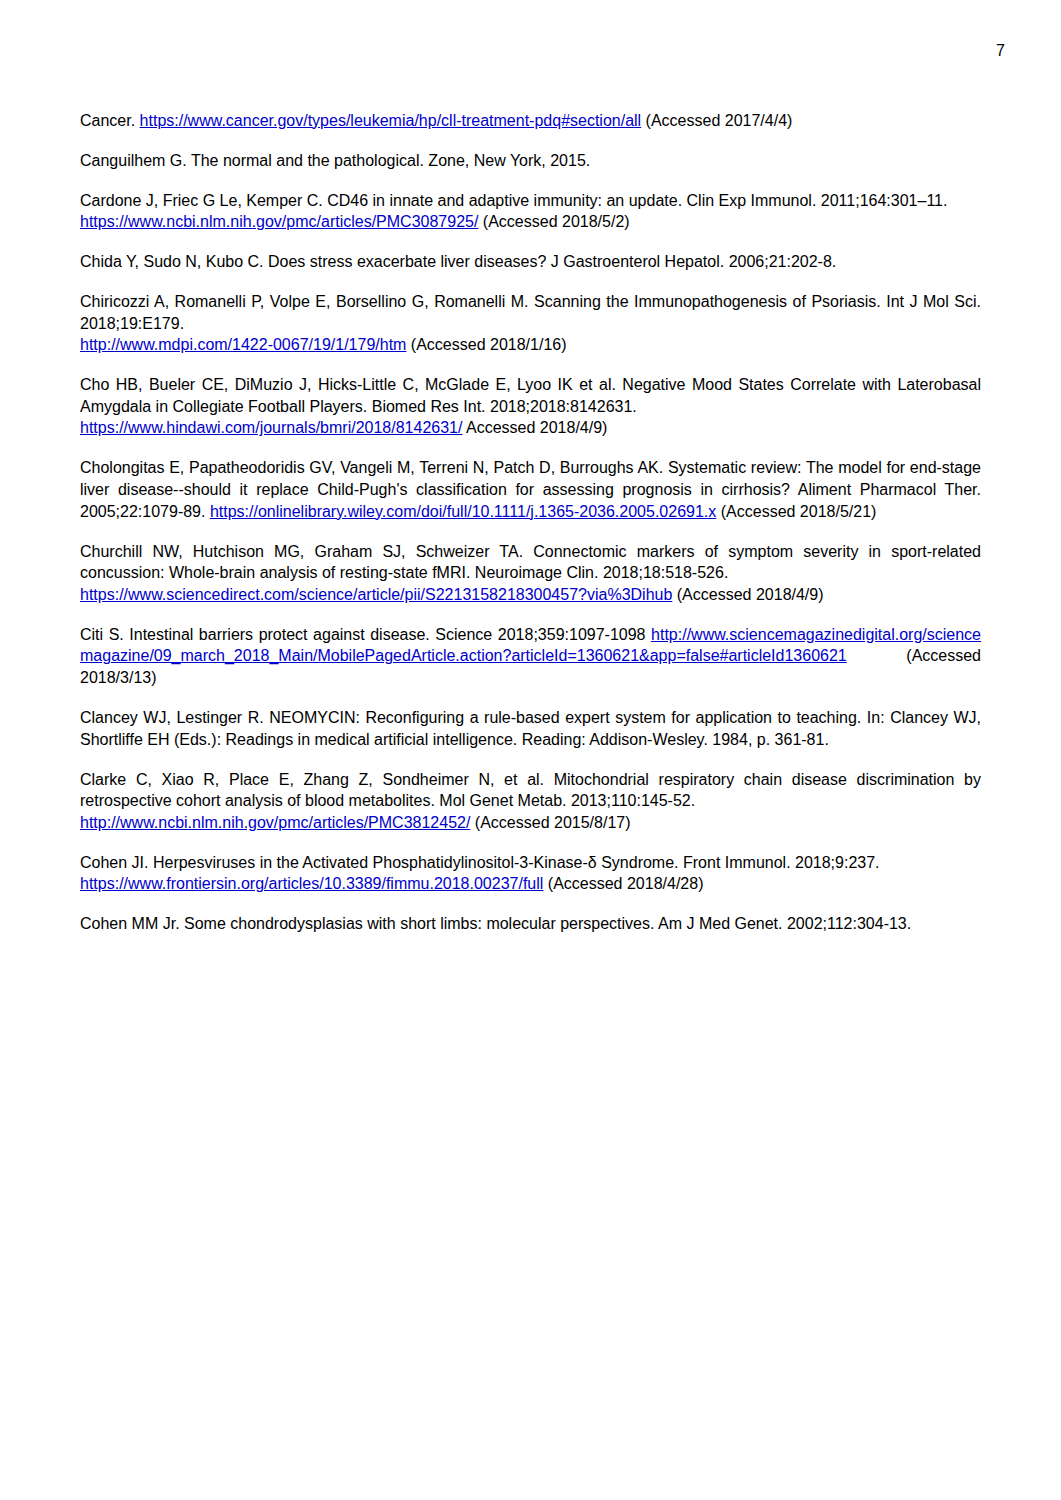7
Cancer. https://www.cancer.gov/types/leukemia/hp/cll-treatment-pdq#section/all (Accessed 2017/4/4)
Canguilhem G. The normal and the pathological. Zone, New York, 2015.
Cardone J, Friec G Le, Kemper C. CD46 in innate and adaptive immunity: an update. Clin Exp Immunol. 2011;164:301–11.
https://www.ncbi.nlm.nih.gov/pmc/articles/PMC3087925/ (Accessed 2018/5/2)
Chida Y, Sudo N, Kubo C. Does stress exacerbate liver diseases? J Gastroenterol Hepatol. 2006;21:202-8.
Chiricozzi A, Romanelli P, Volpe E, Borsellino G, Romanelli M. Scanning the Immunopathogenesis of Psoriasis. Int J Mol Sci. 2018;19:E179.
http://www.mdpi.com/1422-0067/19/1/179/htm (Accessed 2018/1/16)
Cho HB, Bueler CE, DiMuzio J, Hicks-Little C, McGlade E, Lyoo IK et al. Negative Mood States Correlate with Laterobasal Amygdala in Collegiate Football Players. Biomed Res Int. 2018;2018:8142631.
https://www.hindawi.com/journals/bmri/2018/8142631/ Accessed 2018/4/9)
Cholongitas E, Papatheodoridis GV, Vangeli M, Terreni N, Patch D, Burroughs AK. Systematic review: The model for end-stage liver disease--should it replace Child-Pugh's classification for assessing prognosis in cirrhosis? Aliment Pharmacol Ther. 2005;22:1079-89. https://onlinelibrary.wiley.com/doi/full/10.1111/j.1365-2036.2005.02691.x (Accessed 2018/5/21)
Churchill NW, Hutchison MG, Graham SJ, Schweizer TA. Connectomic markers of symptom severity in sport-related concussion: Whole-brain analysis of resting-state fMRI. Neuroimage Clin. 2018;18:518-526.
https://www.sciencedirect.com/science/article/pii/S2213158218300457?via%3Dihub (Accessed 2018/4/9)
Citi S. Intestinal barriers protect against disease. Science 2018;359:1097-1098 http://www.sciencemagazinedigital.org/sciencemagazine/09_march_2018_Main/MobilePagedArticle.action?articleId=1360621&app=false#articleId1360621 (Accessed 2018/3/13)
Clancey WJ, Lestinger R. NEOMYCIN: Reconfiguring a rule-based expert system for application to teaching. In: Clancey WJ, Shortliffe EH (Eds.): Readings in medical artificial intelligence. Reading: Addison-Wesley. 1984, p. 361-81.
Clarke C, Xiao R, Place E, Zhang Z, Sondheimer N, et al. Mitochondrial respiratory chain disease discrimination by retrospective cohort analysis of blood metabolites. Mol Genet Metab. 2013;110:145-52.
http://www.ncbi.nlm.nih.gov/pmc/articles/PMC3812452/ (Accessed 2015/8/17)
Cohen JI. Herpesviruses in the Activated Phosphatidylinositol-3-Kinase-δ Syndrome. Front Immunol. 2018;9:237.
https://www.frontiersin.org/articles/10.3389/fimmu.2018.00237/full (Accessed 2018/4/28)
Cohen MM Jr. Some chondrodysplasias with short limbs: molecular perspectives. Am J Med Genet. 2002;112:304-13.